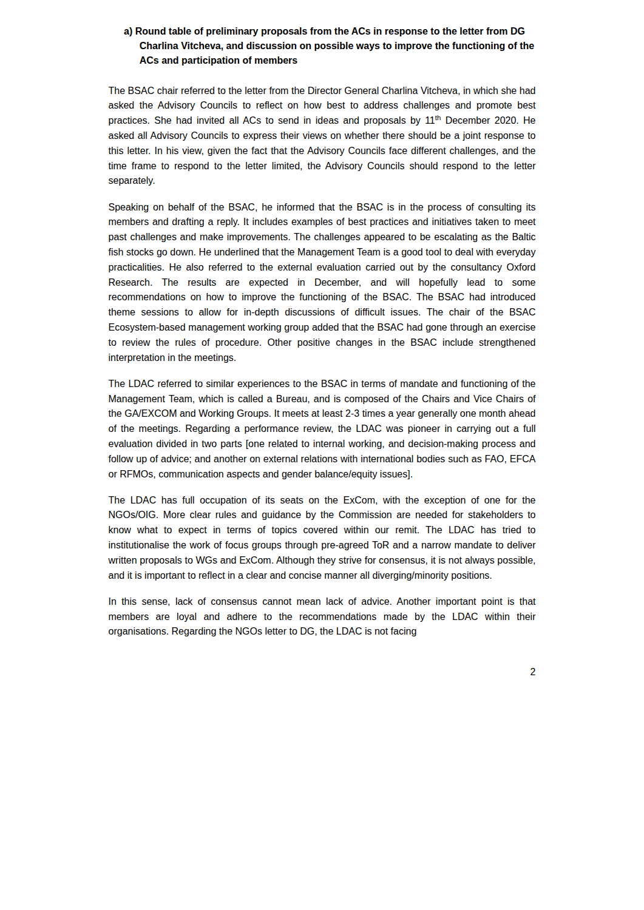a) Round table of preliminary proposals from the ACs in response to the letter from DG Charlina Vitcheva, and discussion on possible ways to improve the functioning of the ACs and participation of members
The BSAC chair referred to the letter from the Director General Charlina Vitcheva, in which she had asked the Advisory Councils to reflect on how best to address challenges and promote best practices. She had invited all ACs to send in ideas and proposals by 11th December 2020. He asked all Advisory Councils to express their views on whether there should be a joint response to this letter. In his view, given the fact that the Advisory Councils face different challenges, and the time frame to respond to the letter limited, the Advisory Councils should respond to the letter separately.
Speaking on behalf of the BSAC, he informed that the BSAC is in the process of consulting its members and drafting a reply. It includes examples of best practices and initiatives taken to meet past challenges and make improvements. The challenges appeared to be escalating as the Baltic fish stocks go down. He underlined that the Management Team is a good tool to deal with everyday practicalities. He also referred to the external evaluation carried out by the consultancy Oxford Research. The results are expected in December, and will hopefully lead to some recommendations on how to improve the functioning of the BSAC. The BSAC had introduced theme sessions to allow for in-depth discussions of difficult issues. The chair of the BSAC Ecosystem-based management working group added that the BSAC had gone through an exercise to review the rules of procedure. Other positive changes in the BSAC include strengthened interpretation in the meetings.
The LDAC referred to similar experiences to the BSAC in terms of mandate and functioning of the Management Team, which is called a Bureau, and is composed of the Chairs and Vice Chairs of the GA/EXCOM and Working Groups. It meets at least 2-3 times a year generally one month ahead of the meetings. Regarding a performance review, the LDAC was pioneer in carrying out a full evaluation divided in two parts [one related to internal working, and decision-making process and follow up of advice; and another on external relations with international bodies such as FAO, EFCA or RFMOs, communication aspects and gender balance/equity issues].
The LDAC has full occupation of its seats on the ExCom, with the exception of one for the NGOs/OIG. More clear rules and guidance by the Commission are needed for stakeholders to know what to expect in terms of topics covered within our remit. The LDAC has tried to institutionalise the work of focus groups through pre-agreed ToR and a narrow mandate to deliver written proposals to WGs and ExCom. Although they strive for consensus, it is not always possible, and it is important to reflect in a clear and concise manner all diverging/minority positions.
In this sense, lack of consensus cannot mean lack of advice. Another important point is that members are loyal and adhere to the recommendations made by the LDAC within their organisations. Regarding the NGOs letter to DG, the LDAC is not facing
2